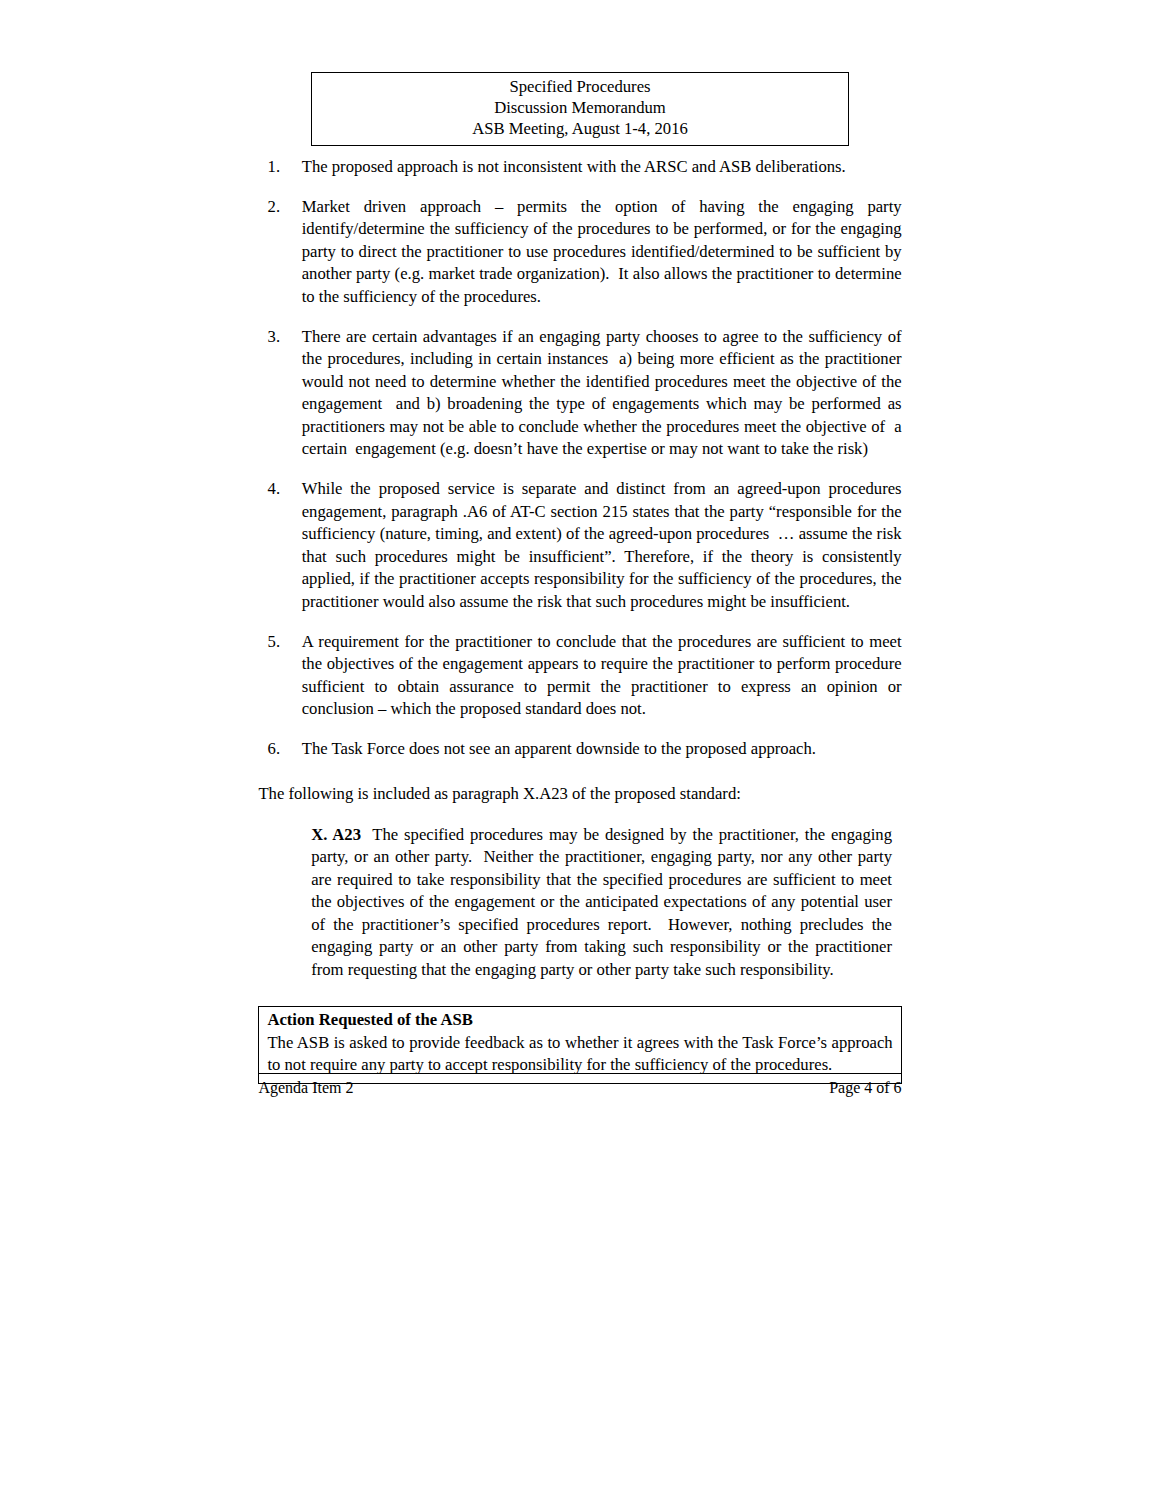Specified Procedures
Discussion Memorandum
ASB Meeting, August 1-4, 2016
1. The proposed approach is not inconsistent with the ARSC and ASB deliberations.
2. Market driven approach – permits the option of having the engaging party identify/determine the sufficiency of the procedures to be performed, or for the engaging party to direct the practitioner to use procedures identified/determined to be sufficient by another party (e.g. market trade organization). It also allows the practitioner to determine to the sufficiency of the procedures.
3. There are certain advantages if an engaging party chooses to agree to the sufficiency of the procedures, including in certain instances a) being more efficient as the practitioner would not need to determine whether the identified procedures meet the objective of the engagement and b) broadening the type of engagements which may be performed as practitioners may not be able to conclude whether the procedures meet the objective of a certain engagement (e.g. doesn’t have the expertise or may not want to take the risk)
4. While the proposed service is separate and distinct from an agreed-upon procedures engagement, paragraph .A6 of AT-C section 215 states that the party “responsible for the sufficiency (nature, timing, and extent) of the agreed-upon procedures … assume the risk that such procedures might be insufficient”. Therefore, if the theory is consistently applied, if the practitioner accepts responsibility for the sufficiency of the procedures, the practitioner would also assume the risk that such procedures might be insufficient.
5. A requirement for the practitioner to conclude that the procedures are sufficient to meet the objectives of the engagement appears to require the practitioner to perform procedure sufficient to obtain assurance to permit the practitioner to express an opinion or conclusion – which the proposed standard does not.
6. The Task Force does not see an apparent downside to the proposed approach.
The following is included as paragraph X.A23 of the proposed standard:
X. A23 The specified procedures may be designed by the practitioner, the engaging party, or an other party. Neither the practitioner, engaging party, nor any other party are required to take responsibility that the specified procedures are sufficient to meet the objectives of the engagement or the anticipated expectations of any potential user of the practitioner’s specified procedures report. However, nothing precludes the engaging party or an other party from taking such responsibility or the practitioner from requesting that the engaging party or other party take such responsibility.
Action Requested of the ASB
The ASB is asked to provide feedback as to whether it agrees with the Task Force’s approach to not require any party to accept responsibility for the sufficiency of the procedures.
Agenda Item 2 Page 4 of 6